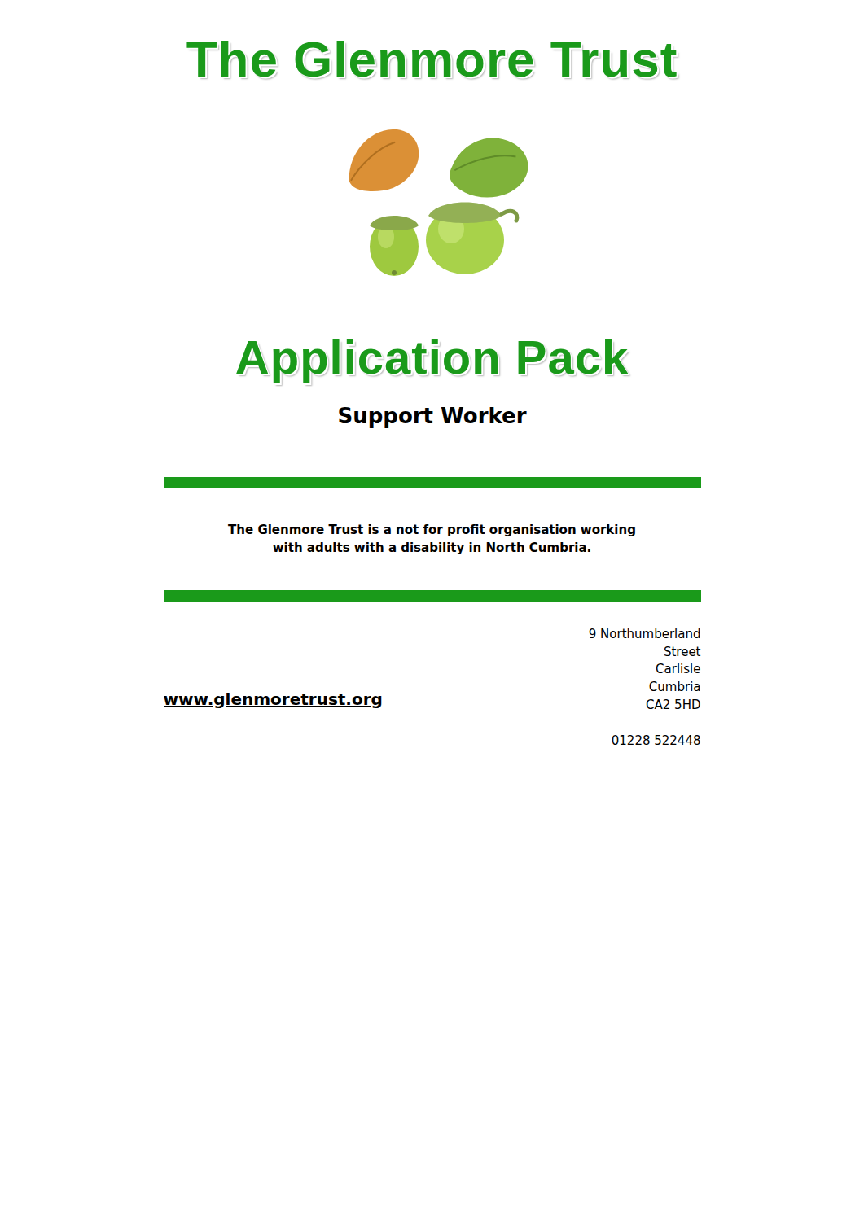The Glenmore Trust
Application Pack
Support Worker
The Glenmore Trust is a not for profit organisation working
with adults with a disability in North Cumbria.
9 Northumberland
Street
Carlisle
Cumbria
CA2 5HD
01228 522448
www.glenmoretrust.org